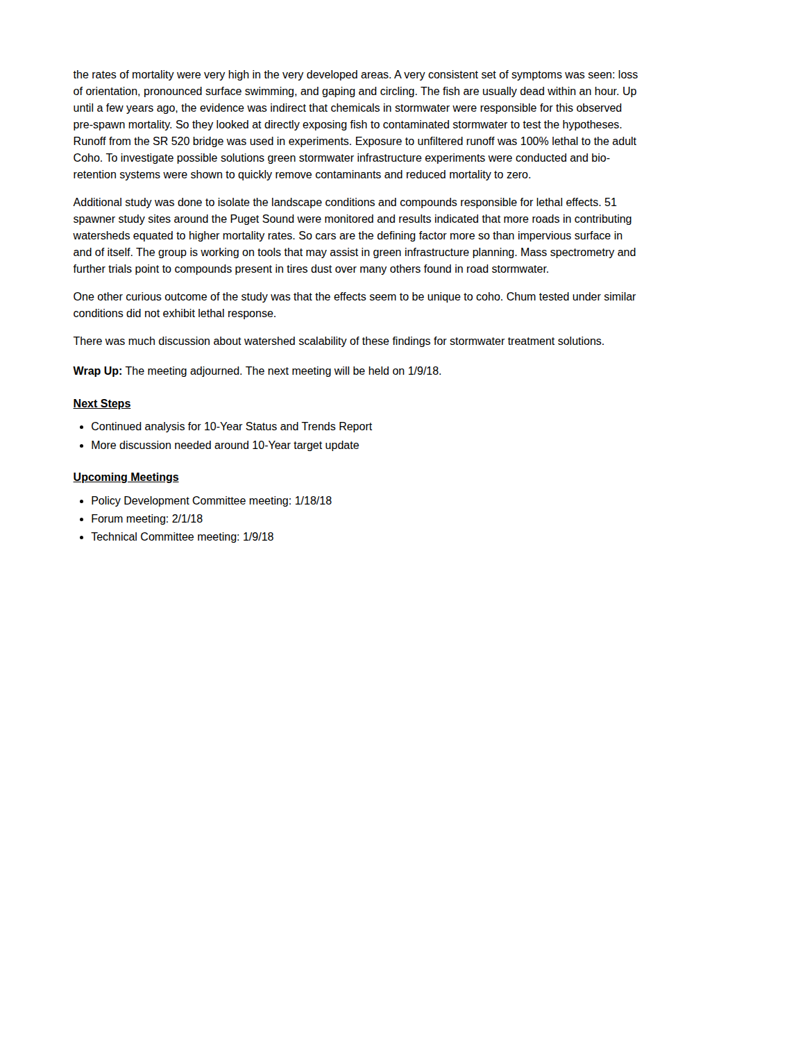the rates of mortality were very high in the very developed areas. A very consistent set of symptoms was seen: loss of orientation, pronounced surface swimming, and gaping and circling. The fish are usually dead within an hour. Up until a few years ago, the evidence was indirect that chemicals in stormwater were responsible for this observed pre-spawn mortality. So they looked at directly exposing fish to contaminated stormwater to test the hypotheses. Runoff from the SR 520 bridge was used in experiments. Exposure to unfiltered runoff was 100% lethal to the adult Coho. To investigate possible solutions green stormwater infrastructure experiments were conducted and bio-retention systems were shown to quickly remove contaminants and reduced mortality to zero.
Additional study was done to isolate the landscape conditions and compounds responsible for lethal effects. 51 spawner study sites around the Puget Sound were monitored and results indicated that more roads in contributing watersheds equated to higher mortality rates. So cars are the defining factor more so than impervious surface in and of itself. The group is working on tools that may assist in green infrastructure planning. Mass spectrometry and further trials point to compounds present in tires dust over many others found in road stormwater.
One other curious outcome of the study was that the effects seem to be unique to coho. Chum tested under similar conditions did not exhibit lethal response.
There was much discussion about watershed scalability of these findings for stormwater treatment solutions.
Wrap Up: The meeting adjourned. The next meeting will be held on 1/9/18.
Next Steps
Continued analysis for 10-Year Status and Trends Report
More discussion needed around 10-Year target update
Upcoming Meetings
Policy Development Committee meeting: 1/18/18
Forum meeting: 2/1/18
Technical Committee meeting: 1/9/18